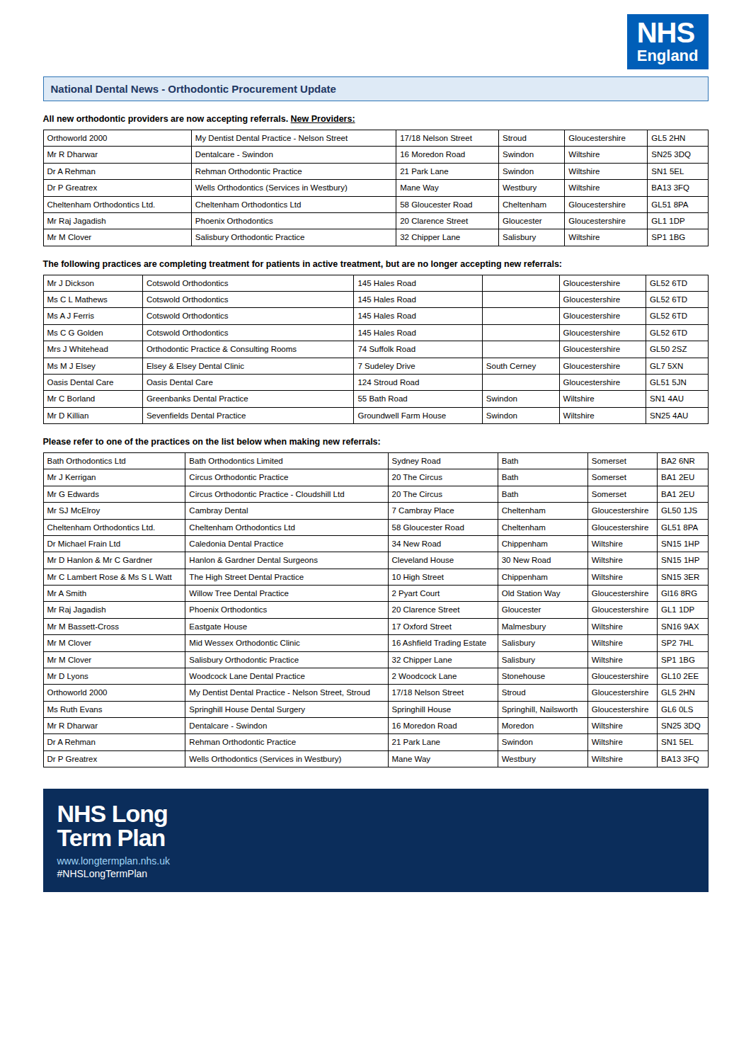NHS England
National Dental News - Orthodontic Procurement Update
All new orthodontic providers are now accepting referrals. New Providers:
| Orthoworld 2000 | My Dentist Dental Practice - Nelson Street | 17/18 Nelson Street | Stroud | Gloucestershire | GL5 2HN |
| Mr R Dharwar | Dentalcare - Swindon | 16 Moredon Road | Swindon | Wiltshire | SN25 3DQ |
| Dr A Rehman | Rehman Orthodontic Practice | 21 Park Lane | Swindon | Wiltshire | SN1 5EL |
| Dr P Greatrex | Wells Orthodontics (Services in Westbury) | Mane Way | Westbury | Wiltshire | BA13 3FQ |
| Cheltenham Orthodontics Ltd. | Cheltenham Orthodontics Ltd | 58 Gloucester Road | Cheltenham | Gloucestershire | GL51 8PA |
| Mr Raj Jagadish | Phoenix Orthodontics | 20 Clarence Street | Gloucester | Gloucestershire | GL1 1DP |
| Mr M Clover | Salisbury Orthodontic Practice | 32 Chipper Lane | Salisbury | Wiltshire | SP1 1BG |
The following practices are completing treatment for patients in active treatment, but are no longer accepting new referrals:
| Mr J Dickson | Cotswold Orthodontics | 145 Hales Road | | Gloucestershire | GL52 6TD |
| Ms C L Mathews | Cotswold Orthodontics | 145 Hales Road | | Gloucestershire | GL52 6TD |
| Ms A J Ferris | Cotswold Orthodontics | 145 Hales Road | | Gloucestershire | GL52 6TD |
| Ms C G Golden | Cotswold Orthodontics | 145 Hales Road | | Gloucestershire | GL52 6TD |
| Mrs J Whitehead | Orthodontic Practice & Consulting Rooms | 74 Suffolk Road | | Gloucestershire | GL50 2SZ |
| Ms M J Elsey | Elsey & Elsey Dental Clinic | 7 Sudeley Drive | South Cerney | Gloucestershire | GL7 5XN |
| Oasis Dental Care | Oasis Dental Care | 124 Stroud Road | | Gloucestershire | GL51 5JN |
| Mr C Borland | Greenbanks Dental Practice | 55 Bath Road | Swindon | Wiltshire | SN1 4AU |
| Mr D Killian | Sevenfields Dental Practice | Groundwell Farm House | Swindon | Wiltshire | SN25 4AU |
Please refer to one of the practices on the list below when making new referrals:
| Bath Orthodontics Ltd | Bath Orthodontics Limited | Sydney Road | Bath | Somerset | BA2 6NR |
| Mr J Kerrigan | Circus Orthodontic Practice | 20 The Circus | Bath | Somerset | BA1 2EU |
| Mr G Edwards | Circus Orthodontic Practice - Cloudshill Ltd | 20 The Circus | Bath | Somerset | BA1 2EU |
| Mr SJ McElroy | Cambray Dental | 7 Cambray Place | Cheltenham | Gloucestershire | GL50 1JS |
| Cheltenham Orthodontics Ltd. | Cheltenham Orthodontics Ltd | 58 Gloucester Road | Cheltenham | Gloucestershire | GL51 8PA |
| Dr Michael Frain Ltd | Caledonia Dental Practice | 34 New Road | Chippenham | Wiltshire | SN15 1HP |
| Mr D Hanlon & Mr C Gardner | Hanlon & Gardner Dental Surgeons | Cleveland House | 30 New Road | Wiltshire | SN15 1HP |
| Mr C Lambert Rose & Ms S L Watt | The High Street Dental Practice | 10 High Street | Chippenham | Wiltshire | SN15 3ER |
| Mr A Smith | Willow Tree Dental Practice | 2 Pyart Court | Old Station Way | Gloucestershire | Gl16 8RG |
| Mr Raj Jagadish | Phoenix Orthodontics | 20 Clarence Street | Gloucester | Gloucestershire | GL1 1DP |
| Mr M Bassett-Cross | Eastgate House | 17 Oxford Street | Malmesbury | Wiltshire | SN16 9AX |
| Mr M Clover | Mid Wessex Orthodontic Clinic | 16 Ashfield Trading Estate | Salisbury | Wiltshire | SP2 7HL |
| Mr M Clover | Salisbury Orthodontic Practice | 32 Chipper Lane | Salisbury | Wiltshire | SP1 1BG |
| Mr D Lyons | Woodcock Lane Dental Practice | 2 Woodcock Lane | Stonehouse | Gloucestershire | GL10 2EE |
| Orthoworld 2000 | My Dentist Dental Practice - Nelson Street, Stroud | 17/18 Nelson Street | Stroud | Gloucestershire | GL5 2HN |
| Ms Ruth Evans | Springhill House Dental Surgery | Springhill House | Springhill, Nailsworth | Gloucestershire | GL6 0LS |
| Mr R Dharwar | Dentalcare - Swindon | 16 Moredon Road | Moredon | Wiltshire | SN25 3DQ |
| Dr A Rehman | Rehman Orthodontic Practice | 21 Park Lane | Swindon | Wiltshire | SN1 5EL |
| Dr P Greatrex | Wells Orthodontics (Services in Westbury) | Mane Way | Westbury | Wiltshire | BA13 3FQ |
NHS Long
Term Plan
www.longtermplan.nhs.uk
#NHSLongTermPlan